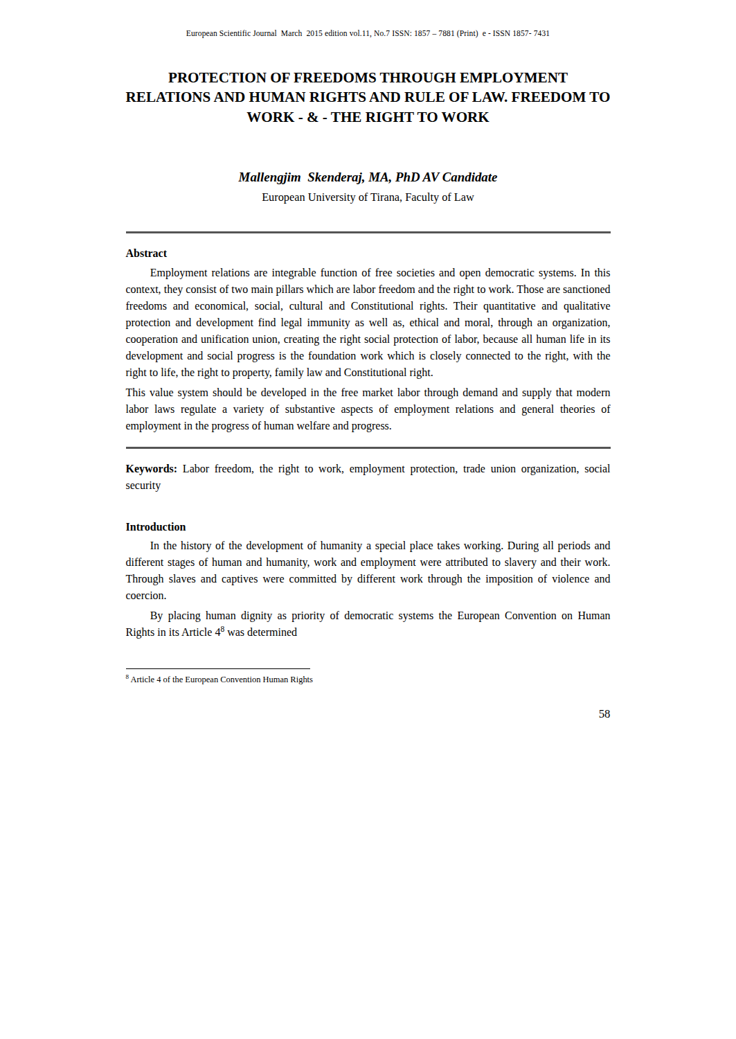European Scientific Journal March 2015 edition vol.11, No.7 ISSN: 1857 – 7881 (Print) e - ISSN 1857- 7431
Protection of Freedoms Through Employment Relations and Human Rights and Rule of Law. Freedom to Work - & - The Right to Work
Mallengjim Skenderaj, MA, PhD AV Candidate
European University of Tirana, Faculty of Law
Abstract
Employment relations are integrable function of free societies and open democratic systems. In this context, they consist of two main pillars which are labor freedom and the right to work. Those are sanctioned freedoms and economical, social, cultural and Constitutional rights. Their quantitative and qualitative protection and development find legal immunity as well as, ethical and moral, through an organization, cooperation and unification union, creating the right social protection of labor, because all human life in its development and social progress is the foundation work which is closely connected to the right, with the right to life, the right to property, family law and Constitutional right.
This value system should be developed in the free market labor through demand and supply that modern labor laws regulate a variety of substantive aspects of employment relations and general theories of employment in the progress of human welfare and progress.
Keywords: Labor freedom, the right to work, employment protection, trade union organization, social security
Introduction
In the history of the development of humanity a special place takes working. During all periods and different stages of human and humanity, work and employment were attributed to slavery and their work. Through slaves and captives were committed by different work through the imposition of violence and coercion.
By placing human dignity as priority of democratic systems the European Convention on Human Rights in its Article 48 was determined
8 Article 4 of the European Convention Human Rights
58